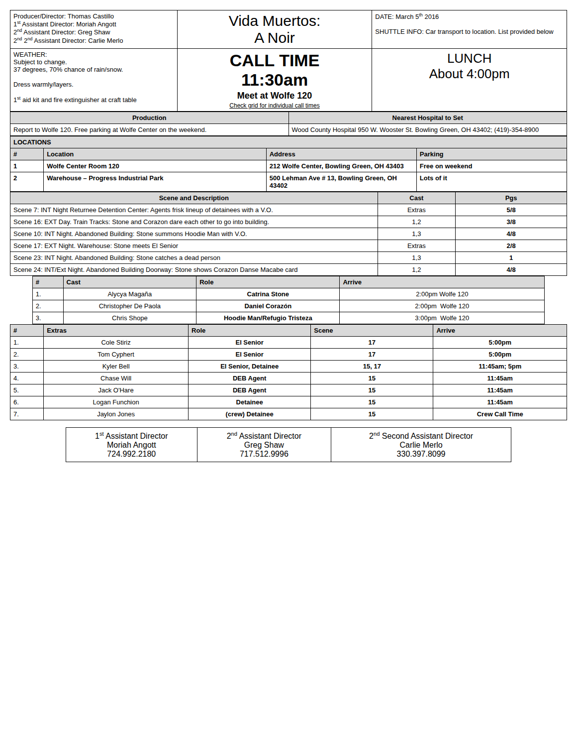| Producer/Director: Thomas Castillo 1 st Assistant Director: Moriah Angott 2 nd Assistant Director: Greg Shaw 2 nd 2 nd Assistant Director: Carlie Merlo | Vida Muertos: A Noir | DATE: March 5 th 2016 SHUTTLE INFO: Car transport to location. List provided below |
| WEATHER: Subject to change. 37 degrees, 70% chance of rain/snow. Dress warmly/layers. 1 st aid kit and fire extinguisher at craft table | CALL TIME 11:30am Meet at Wolfe 120 Check grid for individual call times | LUNCH About 4:00pm |
| Production | Nearest Hospital to Set |
| Report to Wolfe 120. Free parking at Wolfe Center on the weekend. | Wood County Hospital 950 W. Wooster St. Bowling Green, OH 43402; (419)-354-8900 |
| LOCATIONS |
| # | Location | Address | Parking |
| 1 | Wolfe Center Room 120 | 212 Wolfe Center, Bowling Green, OH 43403 | Free on weekend |
| 2 | Warehouse – Progress Industrial Park | 500 Lehman Ave # 13, Bowling Green, OH 43402 | Lots of it |
| Scene and Description | Cast | Pgs |
| Scene 7: INT Night Returnee Detention Center: Agents frisk lineup of detainees with a V.O. | Extras | 5/8 |
| Scene 16: EXT Day. Train Tracks: Stone and Corazon dare each other to go into building. | 1,2 | 3/8 |
| Scene 10: INT Night. Abandoned Building: Stone summons Hoodie Man with V.O. | 1,3 | 4/8 |
| Scene 17: EXT Night. Warehouse: Stone meets El Senior | Extras | 2/8 |
| Scene 23: INT Night. Abandoned Building: Stone catches a dead person | 1,3 | 1 |
| Scene 24: INT/Ext Night. Abandoned Building Doorway: Stone shows Corazon Danse Macabe card | 1,2 | 4/8 |
| # | Cast | Role | Arrive |
| 1. | Alycya Magaña | Catrina Stone | 2:00pm Wolfe 120 |
| 2. | Christopher De Paola | Daniel Corazón | 2:00pm Wolfe 120 |
| 3. | Chris Shope | Hoodie Man/Refugio Tristeza | 3:00pm Wolfe 120 |
| # | Extras | Role | Scene | Arrive |
| 1. | Cole Stiriz | El Senior | 17 | 5:00pm |
| 2. | Tom Cyphert | El Senior | 17 | 5:00pm |
| 3. | Kyler Bell | El Senior, Detainee | 15, 17 | 11:45am; 5pm |
| 4. | Chase Will | DEB Agent | 15 | 11:45am |
| 5. | Jack O'Hare | DEB Agent | 15 | 11:45am |
| 6. | Logan Funchion | Detainee | 15 | 11:45am |
| 7. | Jaylon Jones | (crew) Detainee | 15 | Crew Call Time |
| 1 st Assistant Director Moriah Angott 724.992.2180 | 2 nd Assistant Director Greg Shaw 717.512.9996 | 2 nd Second Assistant Director Carlie Merlo 330.397.8099 |